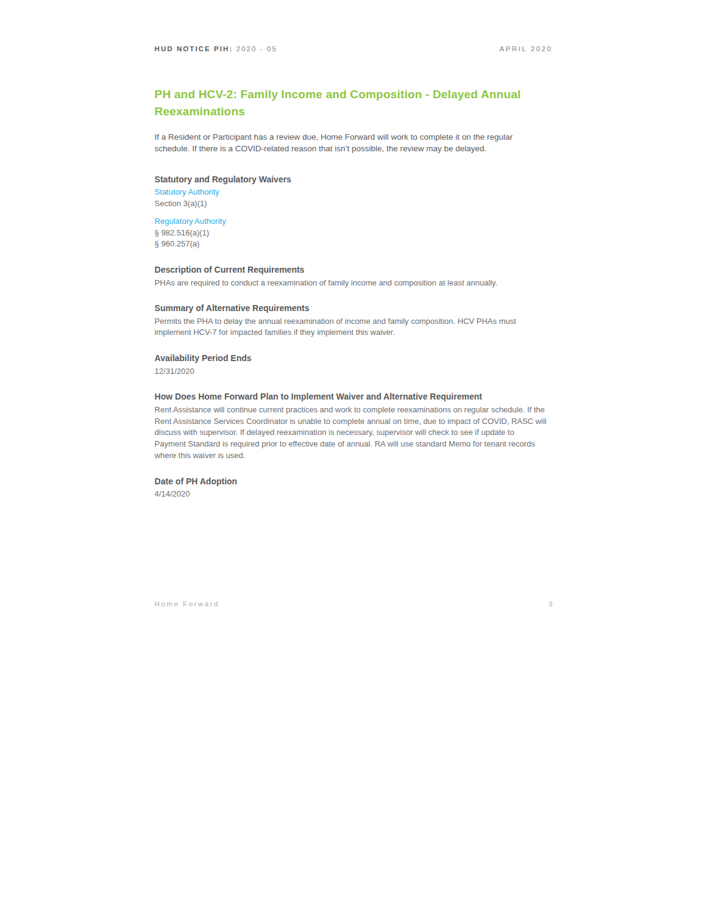HUD NOTICE PIH: 2020 - 05
APRIL 2020
PH and HCV-2: Family Income and Composition - Delayed Annual Reexaminations
If a Resident or Participant has a review due, Home Forward will work to complete it on the regular schedule. If there is a COVID-related reason that isn’t possible, the review may be delayed.
Statutory and Regulatory Waivers
Statutory Authority
Section 3(a)(1)
Regulatory Authority
§ 982.516(a)(1)
§ 960.257(a)
Description of Current Requirements
PHAs are required to conduct a reexamination of family income and composition at least annually.
Summary of Alternative Requirements
Permits the PHA to delay the annual reexamination of income and family composition. HCV PHAs must implement HCV-7 for impacted families if they implement this waiver.
Availability Period Ends
12/31/2020
How Does Home Forward Plan to Implement Waiver and Alternative Requirement
Rent Assistance will continue current practices and work to complete reexaminations on regular schedule. If the Rent Assistance Services Coordinator is unable to complete annual on time, due to impact of COVID, RASC will discuss with supervisor. If delayed reexamination is necessary, supervisor will check to see if update to Payment Standard is required prior to effective date of annual. RA will use standard Memo for tenant records where this waiver is used.
Date of PH Adoption
4/14/2020
Home Forward
3